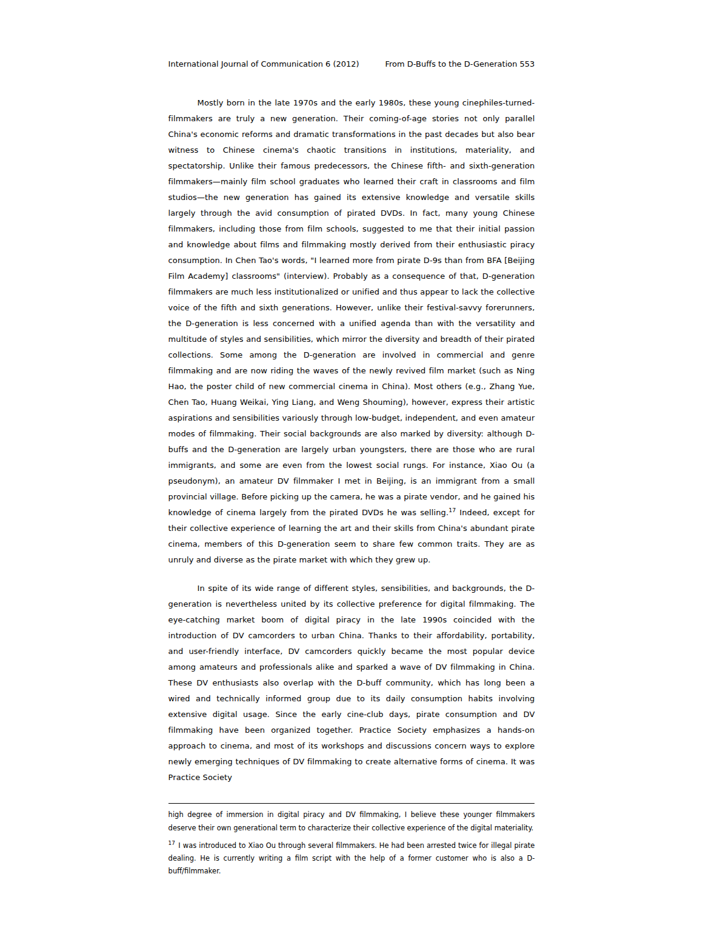International Journal of Communication 6 (2012)
From D-Buffs to the D-Generation 553
Mostly born in the late 1970s and the early 1980s, these young cinephiles-turned-filmmakers are truly a new generation. Their coming-of-age stories not only parallel China's economic reforms and dramatic transformations in the past decades but also bear witness to Chinese cinema's chaotic transitions in institutions, materiality, and spectatorship. Unlike their famous predecessors, the Chinese fifth- and sixth-generation filmmakers—mainly film school graduates who learned their craft in classrooms and film studios—the new generation has gained its extensive knowledge and versatile skills largely through the avid consumption of pirated DVDs. In fact, many young Chinese filmmakers, including those from film schools, suggested to me that their initial passion and knowledge about films and filmmaking mostly derived from their enthusiastic piracy consumption. In Chen Tao's words, "I learned more from pirate D-9s than from BFA [Beijing Film Academy] classrooms" (interview). Probably as a consequence of that, D-generation filmmakers are much less institutionalized or unified and thus appear to lack the collective voice of the fifth and sixth generations. However, unlike their festival-savvy forerunners, the D-generation is less concerned with a unified agenda than with the versatility and multitude of styles and sensibilities, which mirror the diversity and breadth of their pirated collections. Some among the D-generation are involved in commercial and genre filmmaking and are now riding the waves of the newly revived film market (such as Ning Hao, the poster child of new commercial cinema in China). Most others (e.g., Zhang Yue, Chen Tao, Huang Weikai, Ying Liang, and Weng Shouming), however, express their artistic aspirations and sensibilities variously through low-budget, independent, and even amateur modes of filmmaking. Their social backgrounds are also marked by diversity: although D-buffs and the D-generation are largely urban youngsters, there are those who are rural immigrants, and some are even from the lowest social rungs. For instance, Xiao Ou (a pseudonym), an amateur DV filmmaker I met in Beijing, is an immigrant from a small provincial village. Before picking up the camera, he was a pirate vendor, and he gained his knowledge of cinema largely from the pirated DVDs he was selling.17 Indeed, except for their collective experience of learning the art and their skills from China's abundant pirate cinema, members of this D-generation seem to share few common traits. They are as unruly and diverse as the pirate market with which they grew up.
In spite of its wide range of different styles, sensibilities, and backgrounds, the D-generation is nevertheless united by its collective preference for digital filmmaking. The eye-catching market boom of digital piracy in the late 1990s coincided with the introduction of DV camcorders to urban China. Thanks to their affordability, portability, and user-friendly interface, DV camcorders quickly became the most popular device among amateurs and professionals alike and sparked a wave of DV filmmaking in China. These DV enthusiasts also overlap with the D-buff community, which has long been a wired and technically informed group due to its daily consumption habits involving extensive digital usage. Since the early cine-club days, pirate consumption and DV filmmaking have been organized together. Practice Society emphasizes a hands-on approach to cinema, and most of its workshops and discussions concern ways to explore newly emerging techniques of DV filmmaking to create alternative forms of cinema. It was Practice Society
high degree of immersion in digital piracy and DV filmmaking, I believe these younger filmmakers deserve their own generational term to characterize their collective experience of the digital materiality.
17 I was introduced to Xiao Ou through several filmmakers. He had been arrested twice for illegal pirate dealing. He is currently writing a film script with the help of a former customer who is also a D-buff/filmmaker.